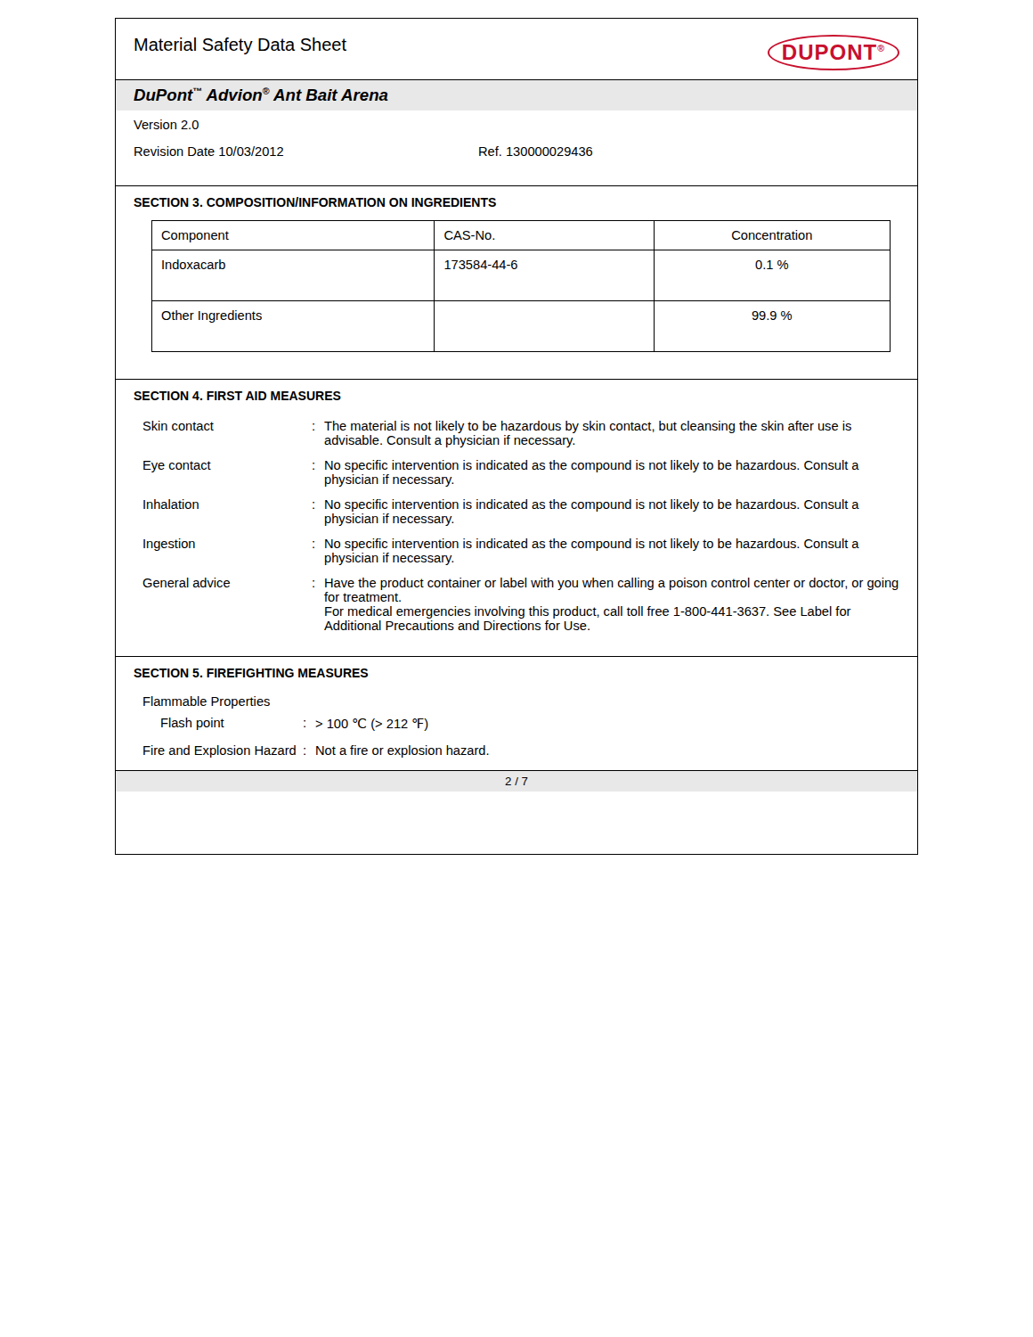Material Safety Data Sheet
DUPONT®
DuPont™ Advion® Ant Bait Arena
Version 2.0
Revision Date 10/03/2012
Ref. 130000029436
SECTION 3. COMPOSITION/INFORMATION ON INGREDIENTS
| Component | CAS-No. | Concentration |
| --- | --- | --- |
| Indoxacarb | 173584-44-6 | 0.1 % |
| Other Ingredients | | 99.9 % |
SECTION 4. FIRST AID MEASURES
Skin contact
The material is not likely to be hazardous by skin contact, but cleansing the skin after use is advisable. Consult a physician if necessary.
Eye contact
No specific intervention is indicated as the compound is not likely to be hazardous. Consult a physician if necessary.
Inhalation
No specific intervention is indicated as the compound is not likely to be hazardous. Consult a physician if necessary.
Ingestion
No specific intervention is indicated as the compound is not likely to be hazardous. Consult a physician if necessary.
General advice
Have the product container or label with you when calling a poison control center or doctor, or going for treatment.
For medical emergencies involving this product, call toll free 1-800-441-3637. See Label for Additional Precautions and Directions for Use.
SECTION 5. FIREFIGHTING MEASURES
Flammable Properties
Flash point
:
> 100 ℃ (> 212 ℉)
Fire and Explosion Hazard
:
Not a fire or explosion hazard.
2 / 7